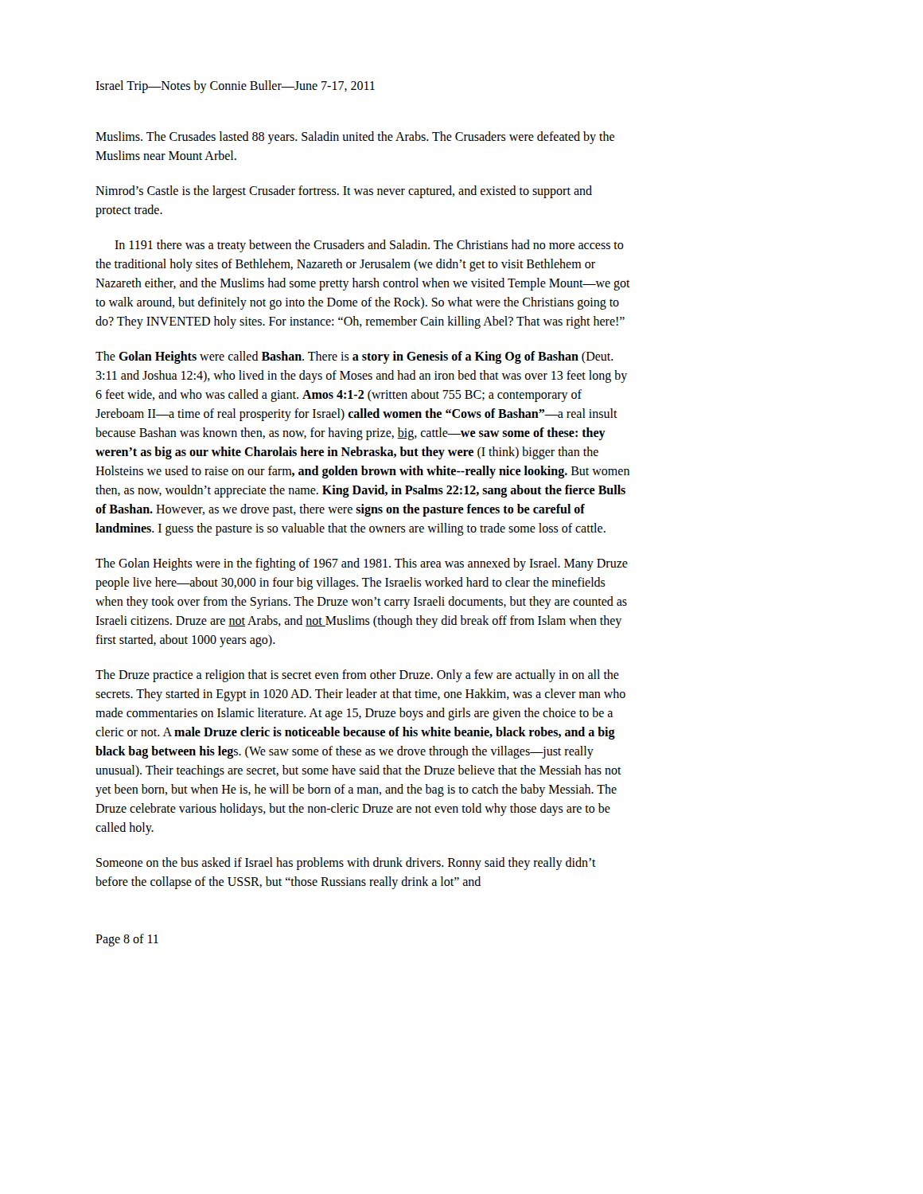Israel Trip—Notes by Connie Buller—June 7-17, 2011
Muslims. The Crusades lasted 88 years. Saladin united the Arabs. The Crusaders were defeated by the Muslims near Mount Arbel.
Nimrod’s Castle is the largest Crusader fortress. It was never captured, and existed to support and protect trade.
In 1191 there was a treaty between the Crusaders and Saladin. The Christians had no more access to the traditional holy sites of Bethlehem, Nazareth or Jerusalem (we didn’t get to visit Bethlehem or Nazareth either, and the Muslims had some pretty harsh control when we visited Temple Mount—we got to walk around, but definitely not go into the Dome of the Rock). So what were the Christians going to do? They INVENTED holy sites. For instance: “Oh, remember Cain killing Abel? That was right here!”
The Golan Heights were called Bashan. There is a story in Genesis of a King Og of Bashan (Deut. 3:11 and Joshua 12:4), who lived in the days of Moses and had an iron bed that was over 13 feet long by 6 feet wide, and who was called a giant. Amos 4:1-2 (written about 755 BC; a contemporary of Jereboam II—a time of real prosperity for Israel) called women the “Cows of Bashan”—a real insult because Bashan was known then, as now, for having prize, big, cattle—we saw some of these: they weren’t as big as our white Charolais here in Nebraska, but they were (I think) bigger than the Holsteins we used to raise on our farm, and golden brown with white--really nice looking. But women then, as now, wouldn’t appreciate the name. King David, in Psalms 22:12, sang about the fierce Bulls of Bashan. However, as we drove past, there were signs on the pasture fences to be careful of landmines. I guess the pasture is so valuable that the owners are willing to trade some loss of cattle.
The Golan Heights were in the fighting of 1967 and 1981. This area was annexed by Israel. Many Druze people live here—about 30,000 in four big villages. The Israelis worked hard to clear the minefields when they took over from the Syrians. The Druze won’t carry Israeli documents, but they are counted as Israeli citizens. Druze are not Arabs, and not Muslims (though they did break off from Islam when they first started, about 1000 years ago).
The Druze practice a religion that is secret even from other Druze. Only a few are actually in on all the secrets. They started in Egypt in 1020 AD. Their leader at that time, one Hakkim, was a clever man who made commentaries on Islamic literature. At age 15, Druze boys and girls are given the choice to be a cleric or not. A male Druze cleric is noticeable because of his white beanie, black robes, and a big black bag between his legs. (We saw some of these as we drove through the villages—just really unusual). Their teachings are secret, but some have said that the Druze believe that the Messiah has not yet been born, but when He is, he will be born of a man, and the bag is to catch the baby Messiah. The Druze celebrate various holidays, but the non-cleric Druze are not even told why those days are to be called holy.
Someone on the bus asked if Israel has problems with drunk drivers. Ronny said they really didn’t before the collapse of the USSR, but “those Russians really drink a lot” and
Page 8 of 11